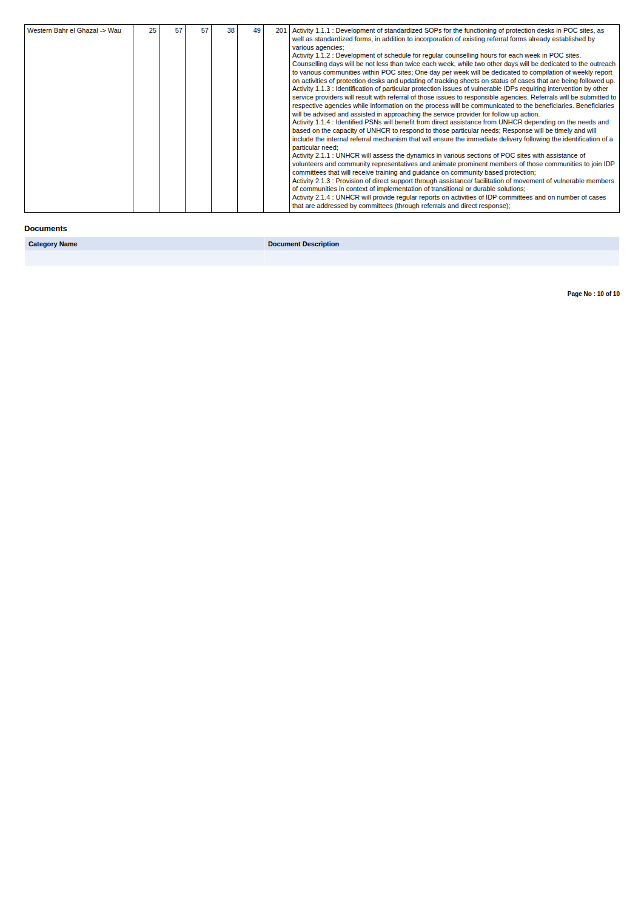| Western Bahr el Ghazal -> Wau | 25 | 57 | 57 | 38 | 49 | 201 | Activity 1.1.1 : Development of standardized SOPs for the functioning of protection desks in POC sites, as well as standardized forms, in addition to incorporation of existing referral forms already established by various agencies; Activity 1.1.2 : Development of schedule for regular counselling hours for each week in POC sites. Counselling days will be not less than twice each week, while two other days will be dedicated to the outreach to various communities within POC sites; One day per week will be dedicated to compilation of weekly report on activities of protection desks and updating of tracking sheets on status of cases that are being followed up. Activity 1.1.3 : Identification of particular protection issues of vulnerable IDPs requiring intervention by other service providers will result with referral of those issues to responsible agencies. Referrals will be submitted to respective agencies while information on the process will be communicated to the beneficiaries. Beneficiaries will be advised and assisted in approaching the service provider for follow up action. Activity 1.1.4 : Identified PSNs will benefit from direct assistance from UNHCR depending on the needs and based on the capacity of UNHCR to respond to those particular needs; Response will be timely and will include the internal referral mechanism that will ensure the immediate delivery following the identification of a particular need; Activity 2.1.1 : UNHCR will assess the dynamics in various sections of POC sites with assistance of volunteers and community representatives and animate prominent members of those communities to join IDP committees that will receive training and guidance on community based protection; Activity 2.1.3 : Provision of direct support through assistance/ facilitation of movement of vulnerable members of communities in context of implementation of transitional or durable solutions; Activity 2.1.4 : UNHCR will provide regular reports on activities of IDP committees and on number of cases that are addressed by committees (through referrals and direct response); |
Documents
| Category Name | Document Description |
| --- | --- |
Page No : 10 of 10